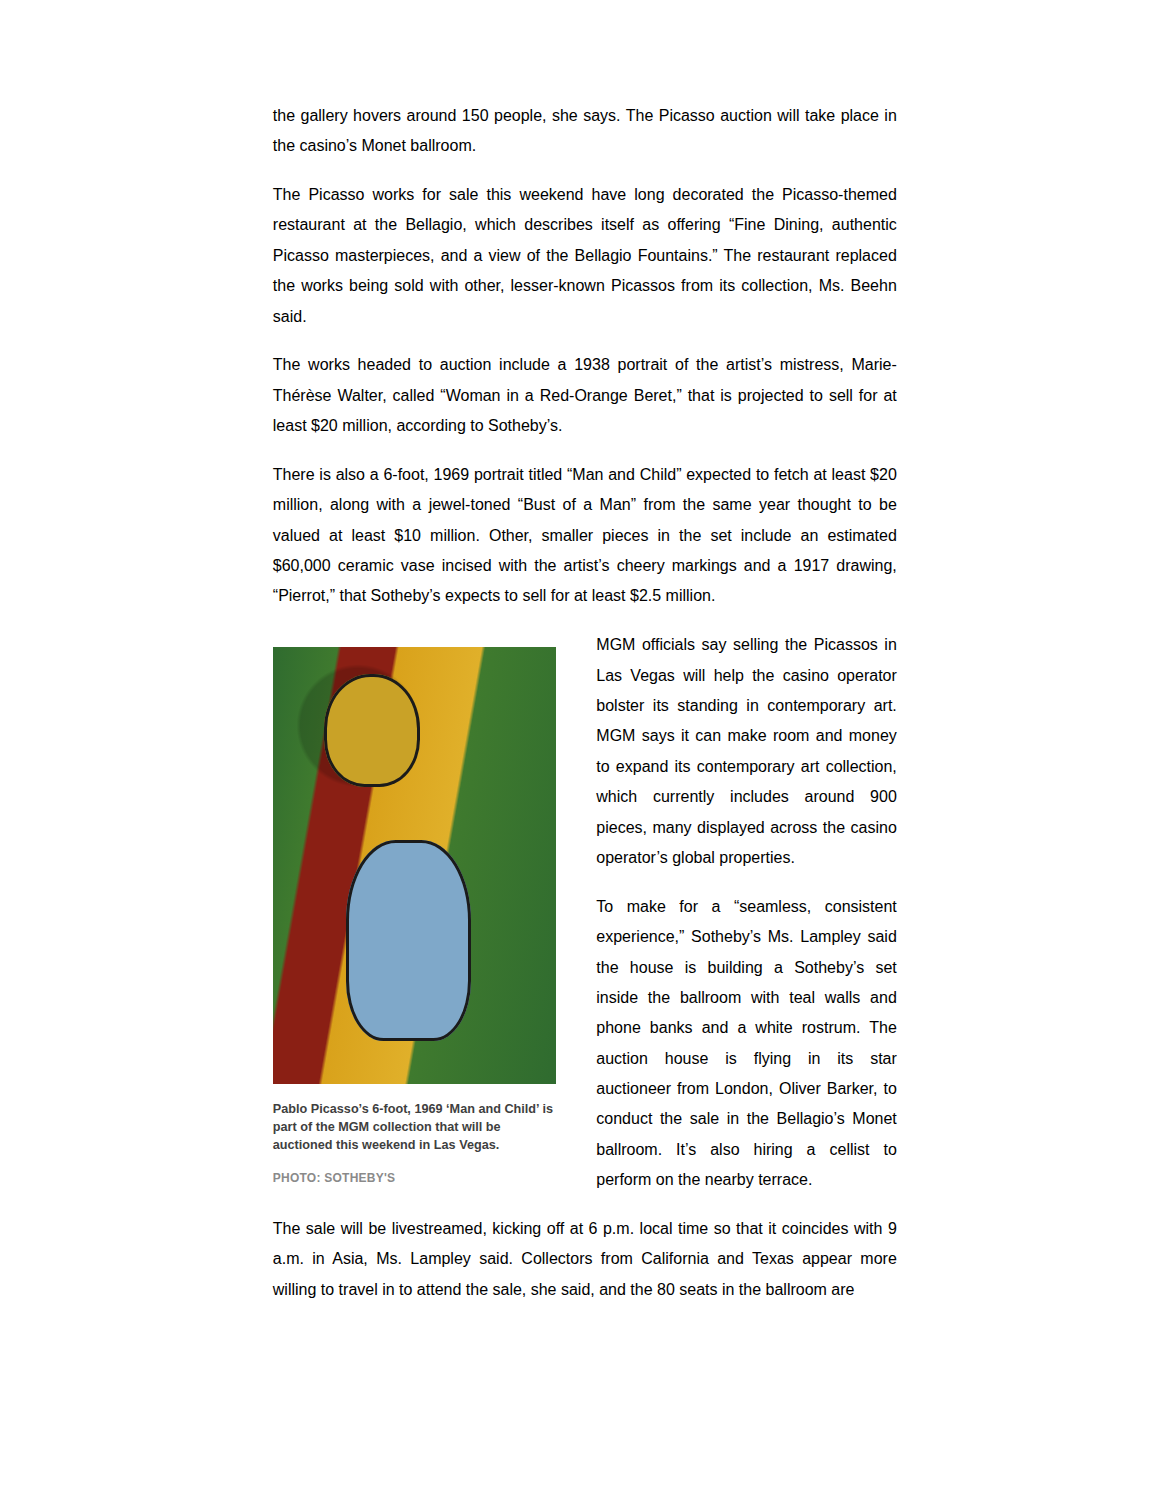the gallery hovers around 150 people, she says. The Picasso auction will take place in the casino’s Monet ballroom.
The Picasso works for sale this weekend have long decorated the Picasso-themed restaurant at the Bellagio, which describes itself as offering “Fine Dining, authentic Picasso masterpieces, and a view of the Bellagio Fountains.” The restaurant replaced the works being sold with other, lesser-known Picassos from its collection, Ms. Beehn said.
The works headed to auction include a 1938 portrait of the artist’s mistress, Marie-Thérèse Walter, called “Woman in a Red-Orange Beret,” that is projected to sell for at least $20 million, according to Sotheby’s.
There is also a 6-foot, 1969 portrait titled “Man and Child” expected to fetch at least $20 million, along with a jewel-toned “Bust of a Man” from the same year thought to be valued at least $10 million. Other, smaller pieces in the set include an estimated $60,000 ceramic vase incised with the artist’s cheery markings and a 1917 drawing, “Pierrot,” that Sotheby’s expects to sell for at least $2.5 million.
Pablo Picasso’s 6-foot, 1969 ‘Man and Child’ is part of the MGM collection that will be auctioned this weekend in Las Vegas.
PHOTO: SOTHEBY'S
MGM officials say selling the Picassos in Las Vegas will help the casino operator bolster its standing in contemporary art. MGM says it can make room and money to expand its contemporary art collection, which currently includes around 900 pieces, many displayed across the casino operator’s global properties.
To make for a “seamless, consistent experience,” Sotheby’s Ms. Lampley said the house is building a Sotheby’s set inside the ballroom with teal walls and phone banks and a white rostrum. The auction house is flying in its star auctioneer from London, Oliver Barker, to conduct the sale in the Bellagio’s Monet ballroom. It’s also hiring a cellist to perform on the nearby terrace.
The sale will be livestreamed, kicking off at 6 p.m. local time so that it coincides with 9 a.m. in Asia, Ms. Lampley said. Collectors from California and Texas appear more willing to travel in to attend the sale, she said, and the 80 seats in the ballroom are